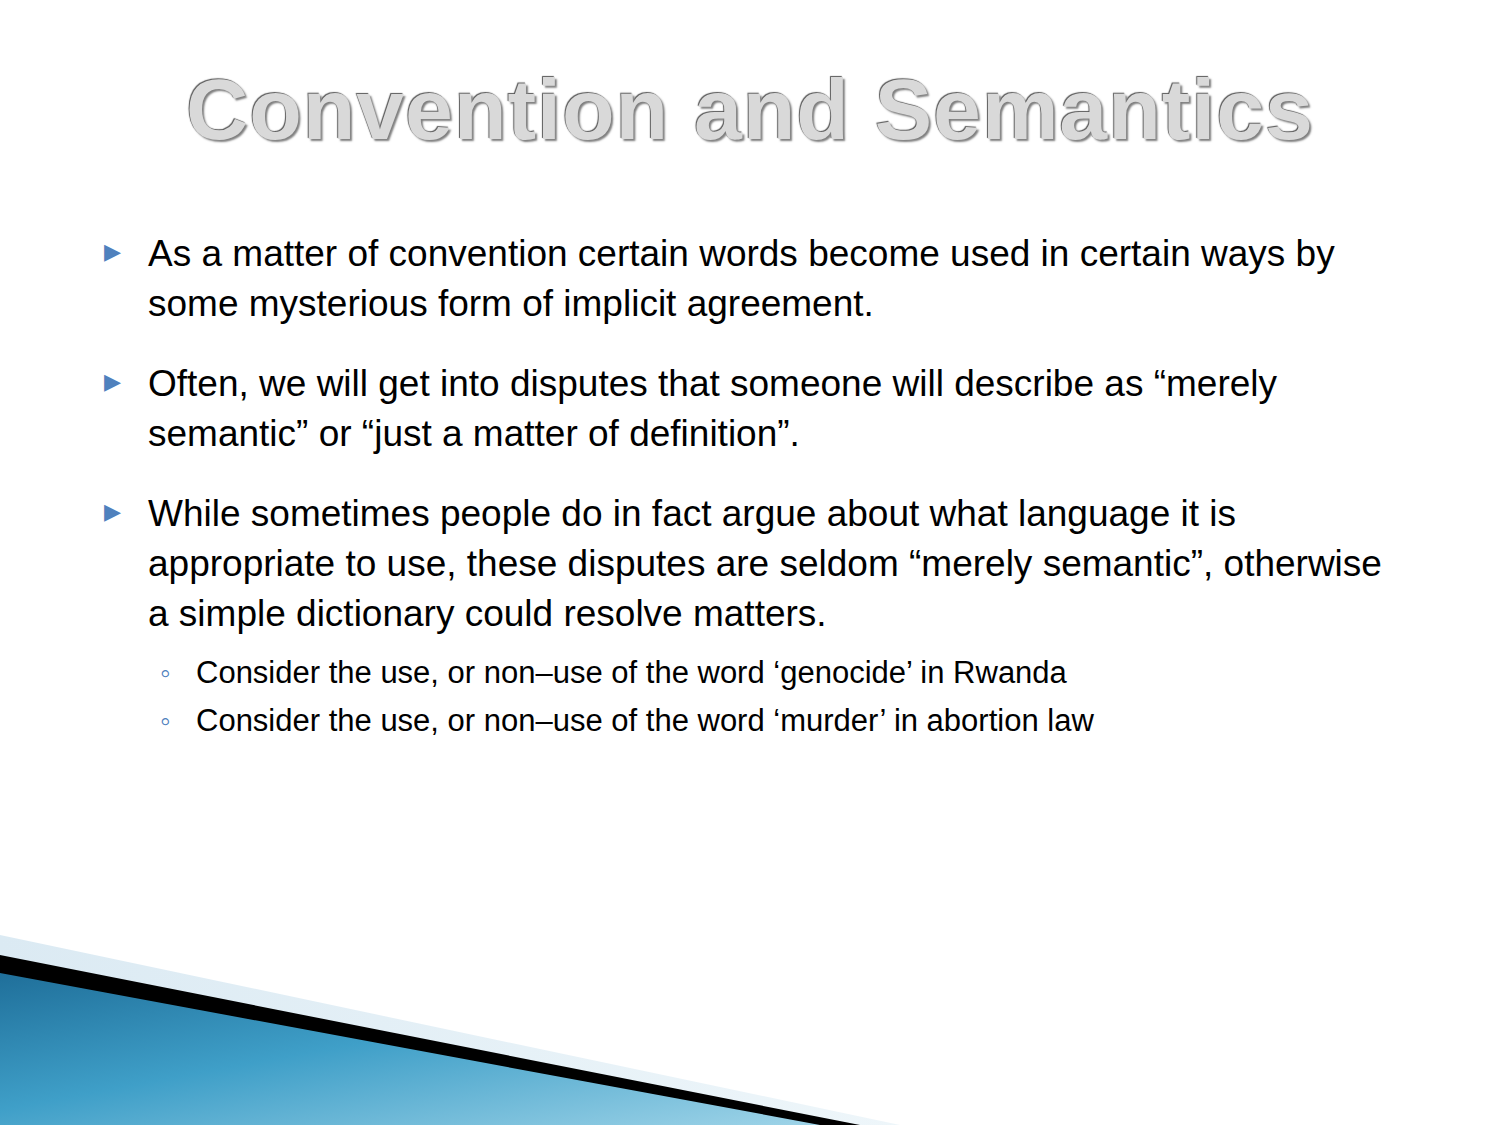Convention and Semantics
As a matter of convention certain words become used in certain ways by some mysterious form of implicit agreement.
Often, we will get into disputes that someone will describe as “merely semantic” or “just a matter of definition”.
While sometimes people do in fact argue about what language it is appropriate to use, these disputes are seldom “merely semantic”, otherwise a simple dictionary could resolve matters.
Consider the use, or non–use of the word ‘genocide’ in Rwanda
Consider the use, or non–use of the word ‘murder’ in abortion law